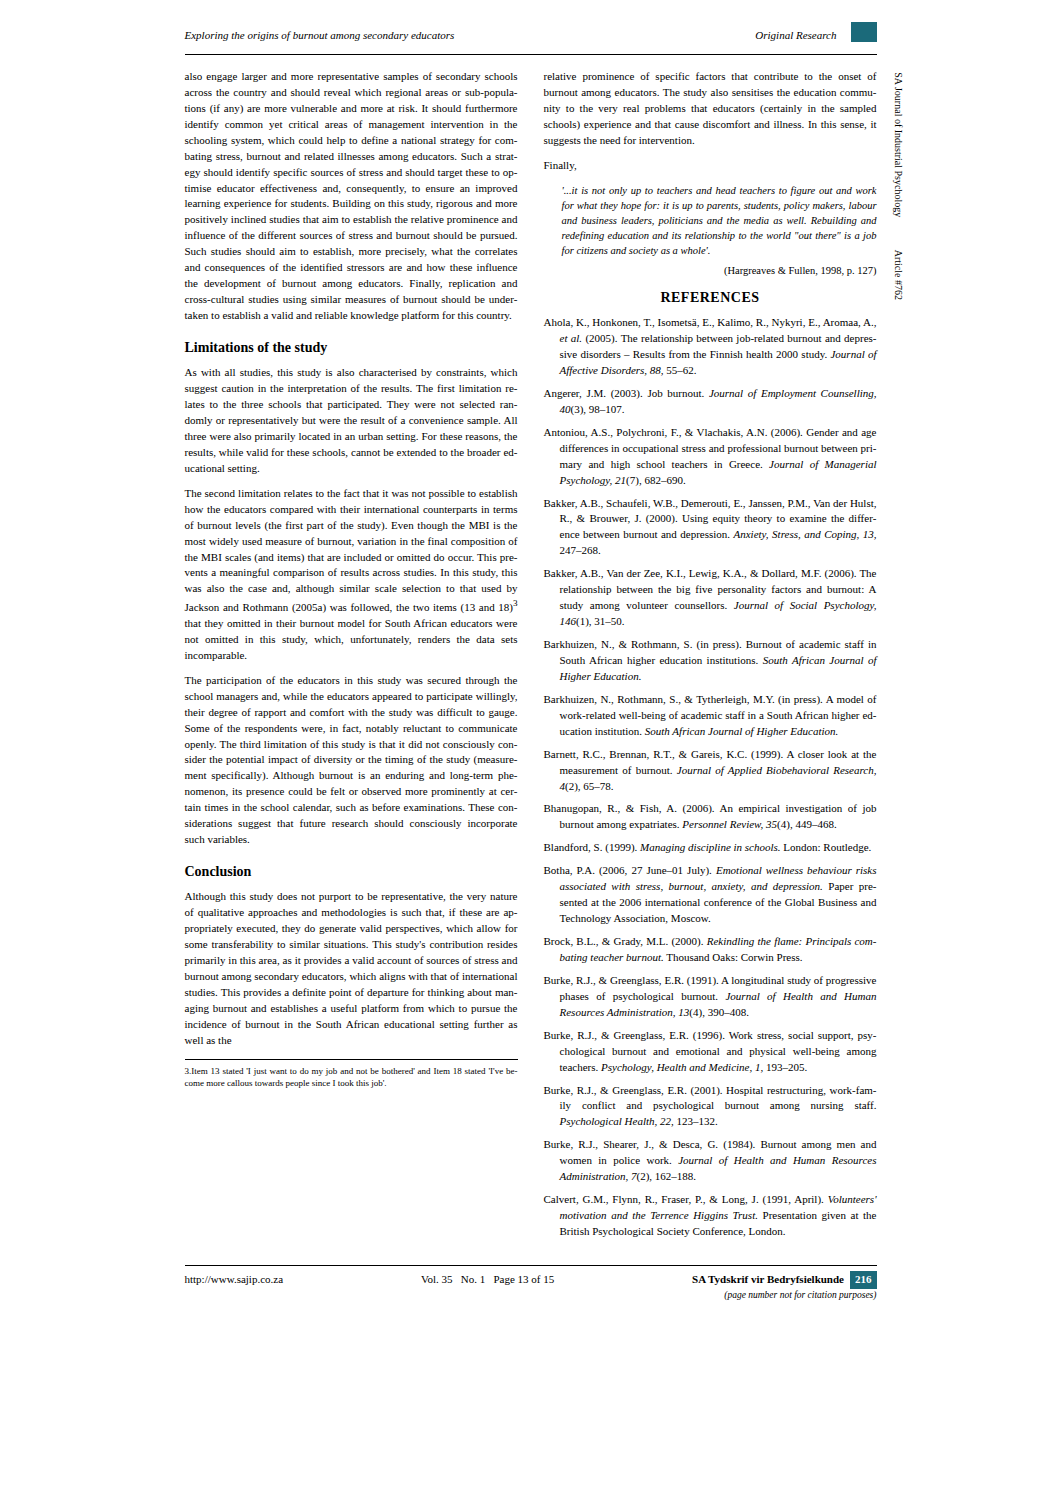Exploring the origins of burnout among secondary educators
Original Research
also engage larger and more representative samples of secondary schools across the country and should reveal which regional areas or sub-populations (if any) are more vulnerable and more at risk. It should furthermore identify common yet critical areas of management intervention in the schooling system, which could help to define a national strategy for combating stress, burnout and related illnesses among educators. Such a strategy should identify specific sources of stress and should target these to optimise educator effectiveness and, consequently, to ensure an improved learning experience for students. Building on this study, rigorous and more positively inclined studies that aim to establish the relative prominence and influence of the different sources of stress and burnout should be pursued. Such studies should aim to establish, more precisely, what the correlates and consequences of the identified stressors are and how these influence the development of burnout among educators. Finally, replication and cross-cultural studies using similar measures of burnout should be undertaken to establish a valid and reliable knowledge platform for this country.
Limitations of the study
As with all studies, this study is also characterised by constraints, which suggest caution in the interpretation of the results. The first limitation relates to the three schools that participated. They were not selected randomly or representatively but were the result of a convenience sample. All three were also primarily located in an urban setting. For these reasons, the results, while valid for these schools, cannot be extended to the broader educational setting.
The second limitation relates to the fact that it was not possible to establish how the educators compared with their international counterparts in terms of burnout levels (the first part of the study). Even though the MBI is the most widely used measure of burnout, variation in the final composition of the MBI scales (and items) that are included or omitted do occur. This prevents a meaningful comparison of results across studies. In this study, this was also the case and, although similar scale selection to that used by Jackson and Rothmann (2005a) was followed, the two items (13 and 18)3 that they omitted in their burnout model for South African educators were not omitted in this study, which, unfortunately, renders the data sets incomparable.
The participation of the educators in this study was secured through the school managers and, while the educators appeared to participate willingly, their degree of rapport and comfort with the study was difficult to gauge. Some of the respondents were, in fact, notably reluctant to communicate openly. The third limitation of this study is that it did not consciously consider the potential impact of diversity or the timing of the study (measurement specifically). Although burnout is an enduring and long-term phenomenon, its presence could be felt or observed more prominently at certain times in the school calendar, such as before examinations. These considerations suggest that future research should consciously incorporate such variables.
Conclusion
Although this study does not purport to be representative, the very nature of qualitative approaches and methodologies is such that, if these are appropriately executed, they do generate valid perspectives, which allow for some transferability to similar situations. This study's contribution resides primarily in this area, as it provides a valid account of sources of stress and burnout among secondary educators, which aligns with that of international studies. This provides a definite point of departure for thinking about managing burnout and establishes a useful platform from which to pursue the incidence of burnout in the South African educational setting further as well as the
3.Item 13 stated 'I just want to do my job and not be bothered' and Item 18 stated 'I've become more callous towards people since I took this job'.
relative prominence of specific factors that contribute to the onset of burnout among educators. The study also sensitises the education community to the very real problems that educators (certainly in the sampled schools) experience and that cause discomfort and illness. In this sense, it suggests the need for intervention.
Finally,
'...it is not only up to teachers and head teachers to figure out and work for what they hope for: it is up to parents, students, policy makers, labour and business leaders, politicians and the media as well. Rebuilding and redefining education and its relationship to the world "out there" is a job for citizens and society as a whole'.
(Hargreaves & Fullen, 1998, p. 127)
REFERENCES
Ahola, K., Honkonen, T., Isometsä, E., Kalimo, R., Nykyri, E., Aromaa, A., et al. (2005). The relationship between job-related burnout and depressive disorders – Results from the Finnish health 2000 study. Journal of Affective Disorders, 88, 55–62.
Angerer, J.M. (2003). Job burnout. Journal of Employment Counselling, 40(3), 98–107.
Antoniou, A.S., Polychroni, F., & Vlachakis, A.N. (2006). Gender and age differences in occupational stress and professional burnout between primary and high school teachers in Greece. Journal of Managerial Psychology, 21(7), 682–690.
Bakker, A.B., Schaufeli, W.B., Demerouti, E., Janssen, P.M., Van der Hulst, R., & Brouwer, J. (2000). Using equity theory to examine the difference between burnout and depression. Anxiety, Stress, and Coping, 13, 247–268.
Bakker, A.B., Van der Zee, K.I., Lewig, K.A., & Dollard, M.F. (2006). The relationship between the big five personality factors and burnout: A study among volunteer counsellors. Journal of Social Psychology, 146(1), 31–50.
Barkhuizen, N., & Rothmann, S. (in press). Burnout of academic staff in South African higher education institutions. South African Journal of Higher Education.
Barkhuizen, N., Rothmann, S., & Tytherleigh, M.Y. (in press). A model of work-related well-being of academic staff in a South African higher education institution. South African Journal of Higher Education.
Barnett, R.C., Brennan, R.T., & Gareis, K.C. (1999). A closer look at the measurement of burnout. Journal of Applied Biobehavioral Research, 4(2), 65–78.
Bhanugopan, R., & Fish, A. (2006). An empirical investigation of job burnout among expatriates. Personnel Review, 35(4), 449–468.
Blandford, S. (1999). Managing discipline in schools. London: Routledge.
Botha, P.A. (2006, 27 June–01 July). Emotional wellness behaviour risks associated with stress, burnout, anxiety, and depression. Paper presented at the 2006 international conference of the Global Business and Technology Association, Moscow.
Brock, B.L., & Grady, M.L. (2000). Rekindling the flame: Principals combating teacher burnout. Thousand Oaks: Corwin Press.
Burke, R.J., & Greenglass, E.R. (1991). A longitudinal study of progressive phases of psychological burnout. Journal of Health and Human Resources Administration, 13(4), 390–408.
Burke, R.J., & Greenglass, E.R. (1996). Work stress, social support, psychological burnout and emotional and physical well-being among teachers. Psychology, Health and Medicine, 1, 193–205.
Burke, R.J., & Greenglass, E.R. (2001). Hospital restructuring, work-family conflict and psychological burnout among nursing staff. Psychological Health, 22, 123–132.
Burke, R.J., Shearer, J., & Desca, G. (1984). Burnout among men and women in police work. Journal of Health and Human Resources Administration, 7(2), 162–188.
Calvert, G.M., Flynn, R., Fraser, P., & Long, J. (1991, April). Volunteers' motivation and the Terrence Higgins Trust. Presentation given at the British Psychological Society Conference, London.
SA Journal of Industrial Psychology Article #762
http://www.sajip.co.za
Vol. 35 No. 1 Page 13 of 15
SA Tydskrif vir Bedryfsielkunde216
(page number not for citation purposes)